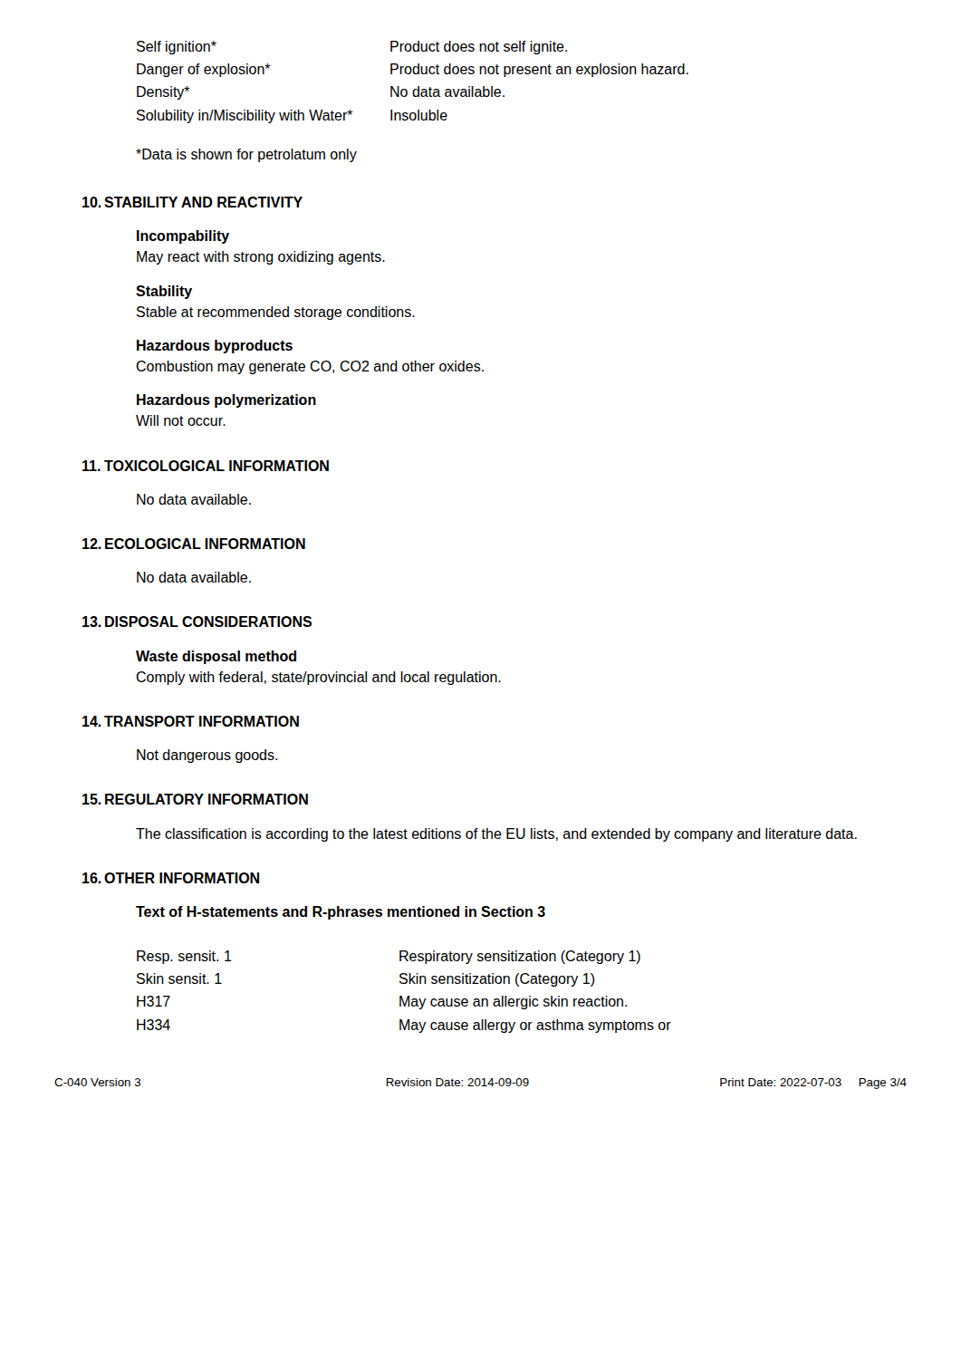| Self ignition* | Product does not self ignite. |
| Danger of explosion* | Product does not present an explosion hazard. |
| Density* | No data available. |
| Solubility in/Miscibility with Water* | Insoluble |
*Data is shown for petrolatum only
10.
STABILITY AND REACTIVITY
Incompability
May react with strong oxidizing agents.
Stability
Stable at recommended storage conditions.
Hazardous byproducts
Combustion may generate CO, CO2 and other oxides.
Hazardous polymerization
Will not occur.
11.
TOXICOLOGICAL INFORMATION
No data available.
12.
ECOLOGICAL INFORMATION
No data available.
13.
DISPOSAL CONSIDERATIONS
Waste disposal method
Comply with federal, state/provincial and local regulation.
14.
TRANSPORT INFORMATION
Not dangerous goods.
15.
REGULATORY INFORMATION
The classification is according to the latest editions of the EU lists, and extended by company and literature data.
16.
OTHER INFORMATION
Text of H-statements and R-phrases mentioned in Section 3
| Resp. sensit. 1 | Respiratory sensitization (Category 1) |
| Skin sensit. 1 | Skin sensitization (Category 1) |
| H317 | May cause an allergic skin reaction. |
| H334 | May cause allergy or asthma symptoms or |
C-040 Version 3
Revision Date: 2014-09-09
Print Date: 2022-07-03 Page 3/4